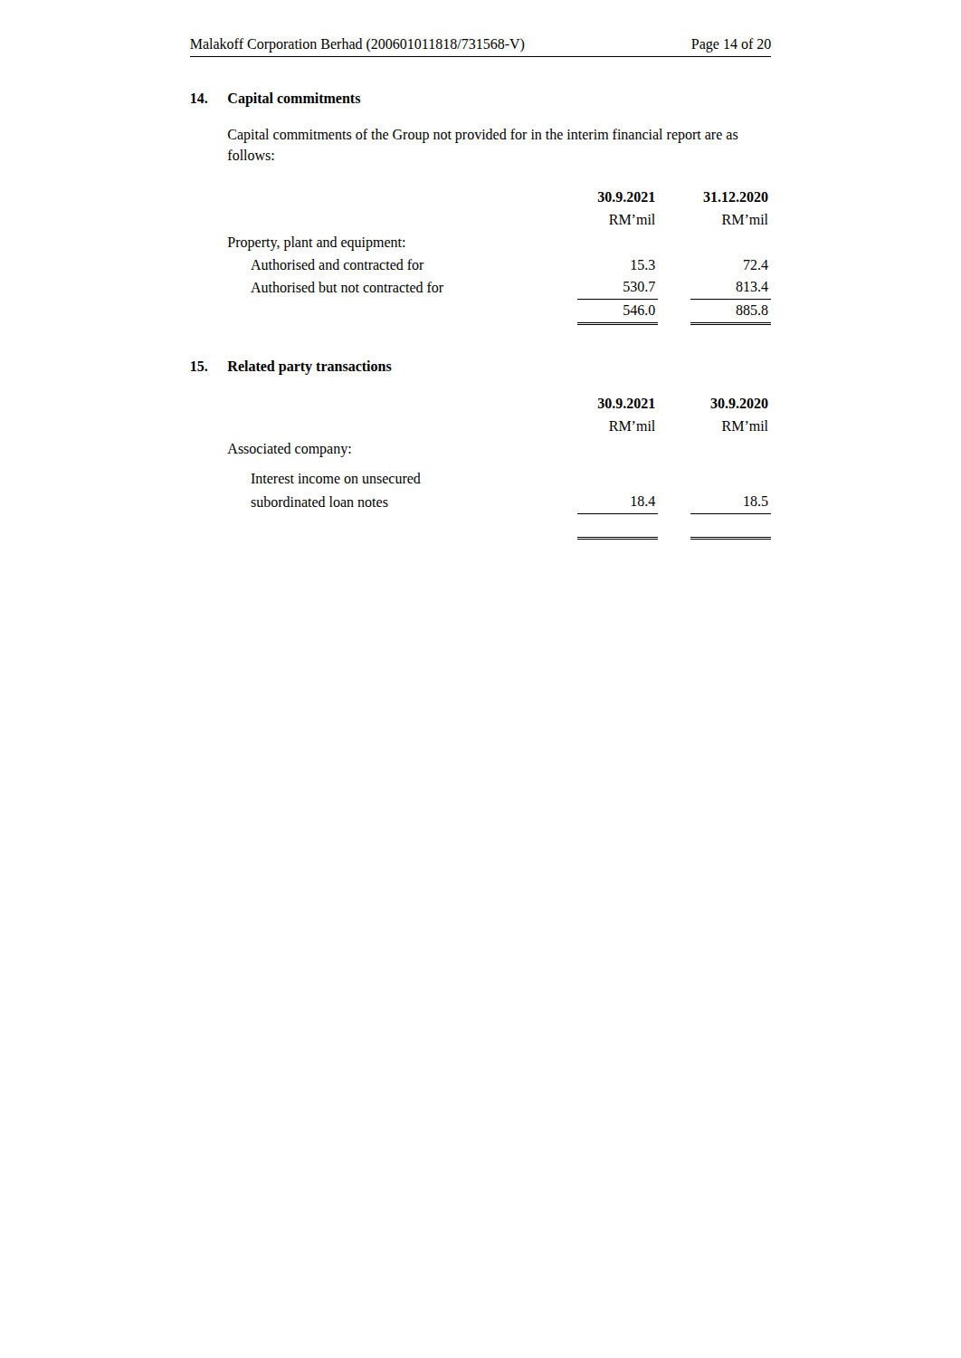Malakoff Corporation Berhad (200601011818/731568-V)
Page 14 of 20
14. Capital commitments
Capital commitments of the Group not provided for in the interim financial report are as follows:
| | | 30.9.2021 | | 31.12.2020 |
| | | RM’mil | | RM’mil |
| Property, plant and equipment: | | | | |
| Authorised and contracted for | | 15.3 | | 72.4 |
| Authorised but not contracted for | | 530.7 | | 813.4 |
| | | 546.0 | | 885.8 |
15. Related party transactions
| | | 30.9.2021 | | 30.9.2020 |
| | | RM’mil | | RM’mil |
| Associated company: | | | | |
| Interest income on unsecured | | | | |
| subordinated loan notes | | 18.4 | | 18.5 |